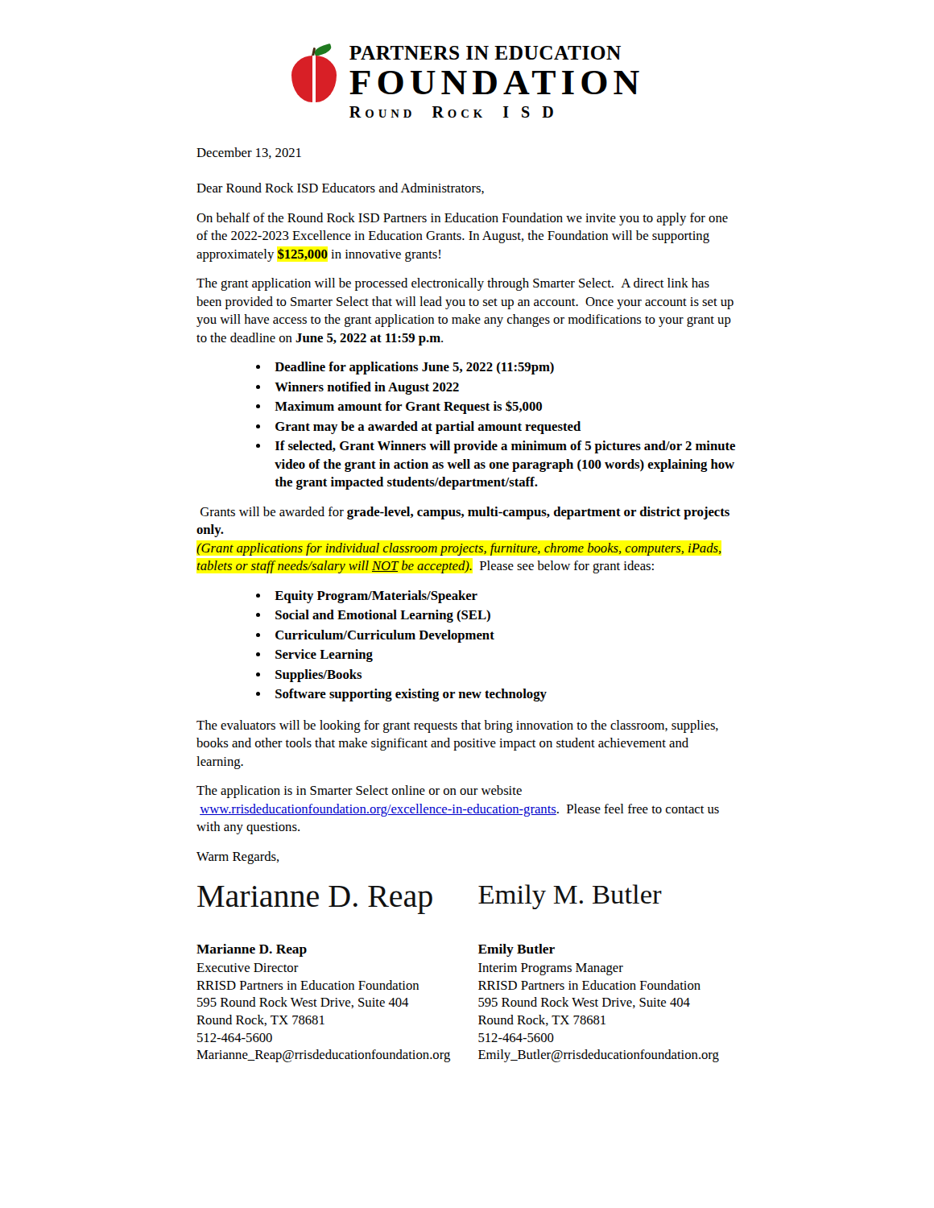PARTNERS IN EDUCATION
FOUNDATION
ROUND ROCK I S D
December 13, 2021
Dear Round Rock ISD Educators and Administrators,
On behalf of the Round Rock ISD Partners in Education Foundation we invite you to apply for one of the 2022-2023 Excellence in Education Grants. In August, the Foundation will be supporting approximately $125,000 in innovative grants!
The grant application will be processed electronically through Smarter Select. A direct link has been provided to Smarter Select that will lead you to set up an account. Once your account is set up you will have access to the grant application to make any changes or modifications to your grant up to the deadline on June 5, 2022 at 11:59 p.m.
Deadline for applications June 5, 2022 (11:59pm)
Winners notified in August 2022
Maximum amount for Grant Request is $5,000
Grant may be a awarded at partial amount requested
If selected, Grant Winners will provide a minimum of 5 pictures and/or 2 minute video of the grant in action as well as one paragraph (100 words) explaining how the grant impacted students/department/staff.
Grants will be awarded for grade-level, campus, multi-campus, department or district projects only.
(Grant applications for individual classroom projects, furniture, chrome books, computers, iPads, tablets or staff needs/salary will NOT be accepted). Please see below for grant ideas:
Equity Program/Materials/Speaker
Social and Emotional Learning (SEL)
Curriculum/Curriculum Development
Service Learning
Supplies/Books
Software supporting existing or new technology
The evaluators will be looking for grant requests that bring innovation to the classroom, supplies, books and other tools that make significant and positive impact on student achievement and learning.
The application is in Smarter Select online or on our website
www.rrisdeducationfoundation.org/excellence-in-education-grants. Please feel free to contact us with any questions.
Warm Regards,
Marianne D. Reap
Marianne D. Reap
Executive Director RRISD Partners in Education Foundation 595 Round Rock West Drive, Suite 404 Round Rock, TX 78681 512-464-5600 Marianne_Reap@rrisdeducationfoundation.org
Emily M. Butler
Emily Butler
Interim Programs Manager RRISD Partners in Education Foundation 595 Round Rock West Drive, Suite 404 Round Rock, TX 78681 512-464-5600 Emily_Butler@rrisdeducationfoundation.org